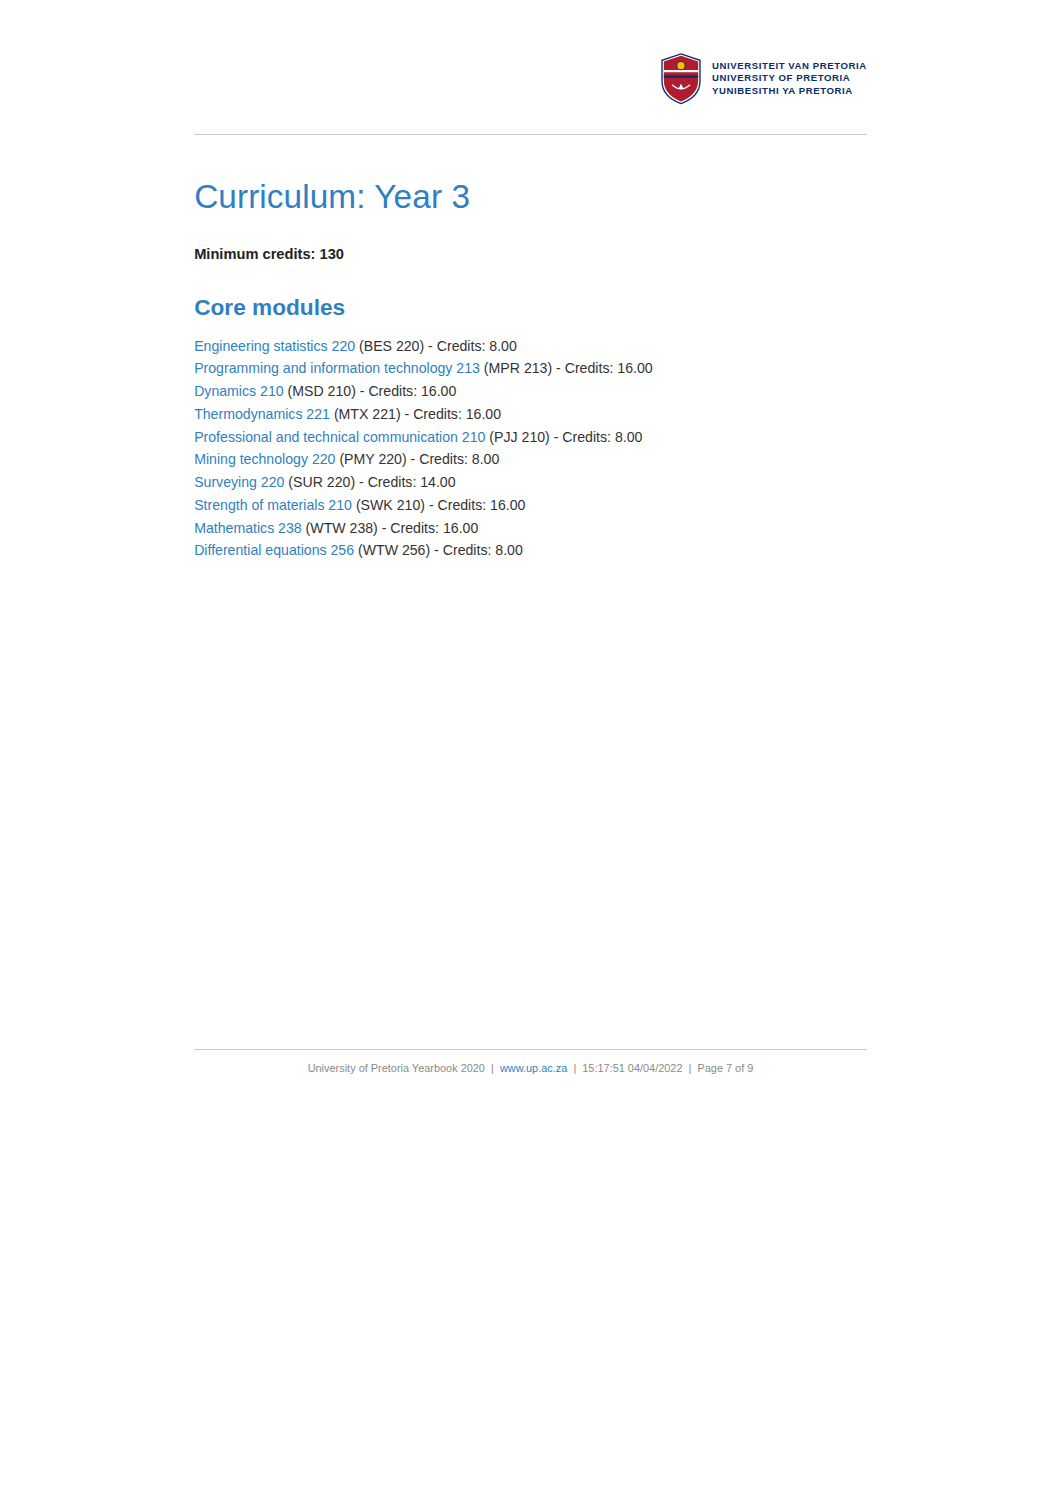Universiteit van Pretoria
University of Pretoria
Yunibesithi ya Pretoria
Curriculum: Year 3
Minimum credits: 130
Core modules
Engineering statistics 220 (BES 220) - Credits: 8.00
Programming and information technology 213 (MPR 213) - Credits: 16.00
Dynamics 210 (MSD 210) - Credits: 16.00
Thermodynamics 221 (MTX 221) - Credits: 16.00
Professional and technical communication 210 (PJJ 210) - Credits: 8.00
Mining technology 220 (PMY 220) - Credits: 8.00
Surveying 220 (SUR 220) - Credits: 14.00
Strength of materials 210 (SWK 210) - Credits: 16.00
Mathematics 238 (WTW 238) - Credits: 16.00
Differential equations 256 (WTW 256) - Credits: 8.00
University of Pretoria Yearbook 2020 | www.up.ac.za | 15:17:51 04/04/2022 | Page 7 of 9